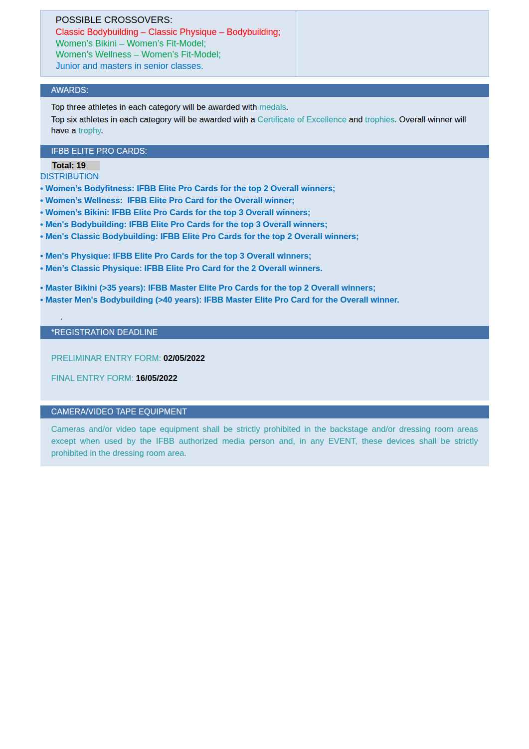POSSIBLE CROSSOVERS:
Classic Bodybuilding – Classic Physique – Bodybuilding;
Women’s Bikini – Women’s Fit-Model;
Women’s Wellness – Women’s Fit-Model;
Junior and masters in senior classes.
AWARDS:
Top three athletes in each category will be awarded with medals.
Top six athletes in each category will be awarded with a Certificate of Excellence and trophies. Overall winner will have a trophy.
IFBB ELITE PRO CARDS:
Total: 19
DISTRIBUTION
Women’s Bodyfitness: IFBB Elite Pro Cards for the top 2 Overall winners;
Women’s Wellness: IFBB Elite Pro Card for the Overall winner;
Women’s Bikini: IFBB Elite Pro Cards for the top 3 Overall winners;
Men's Bodybuilding: IFBB Elite Pro Cards for the top 3 Overall winners;
Men's Classic Bodybuilding: IFBB Elite Pro Cards for the top 2 Overall winners;
Men's Physique: IFBB Elite Pro Cards for the top 3 Overall winners;
Men’s Classic Physique: IFBB Elite Pro Card for the 2 Overall winners.
Master Bikini (>35 years): IFBB Master Elite Pro Cards for the top 2 Overall winners;
Master Men's Bodybuilding (>40 years): IFBB Master Elite Pro Card for the Overall winner.
.
*REGISTRATION DEADLINE
PRELIMINAR ENTRY FORM: 02/05/2022
FINAL ENTRY FORM: 16/05/2022
CAMERA/VIDEO TAPE EQUIPMENT
Cameras and/or video tape equipment shall be strictly prohibited in the backstage and/or dressing room areas except when used by the IFBB authorized media person and, in any EVENT, these devices shall be strictly prohibited in the dressing room area.